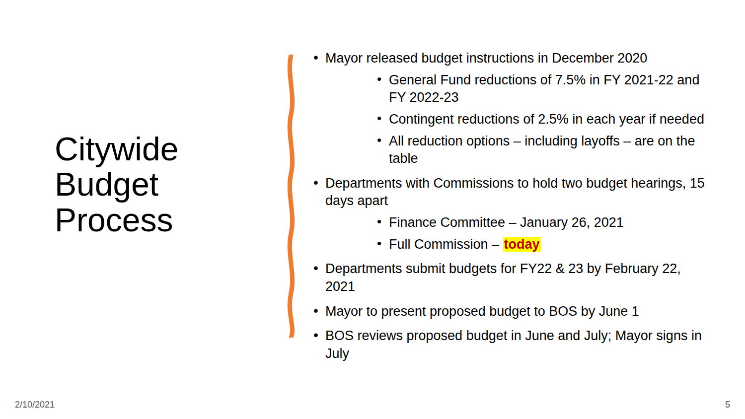Citywide Budget Process
Mayor released budget instructions in December 2020
General Fund reductions of 7.5% in FY 2021-22 and FY 2022-23
Contingent reductions of 2.5% in each year if needed
All reduction options – including layoffs – are on the table
Departments with Commissions to hold two budget hearings, 15 days apart
Finance Committee – January 26, 2021
Full Commission – today
Departments submit budgets for FY22 & 23 by February 22, 2021
Mayor to present proposed budget to BOS by June 1
BOS reviews proposed budget in June and July; Mayor signs in July
2/10/2021
5